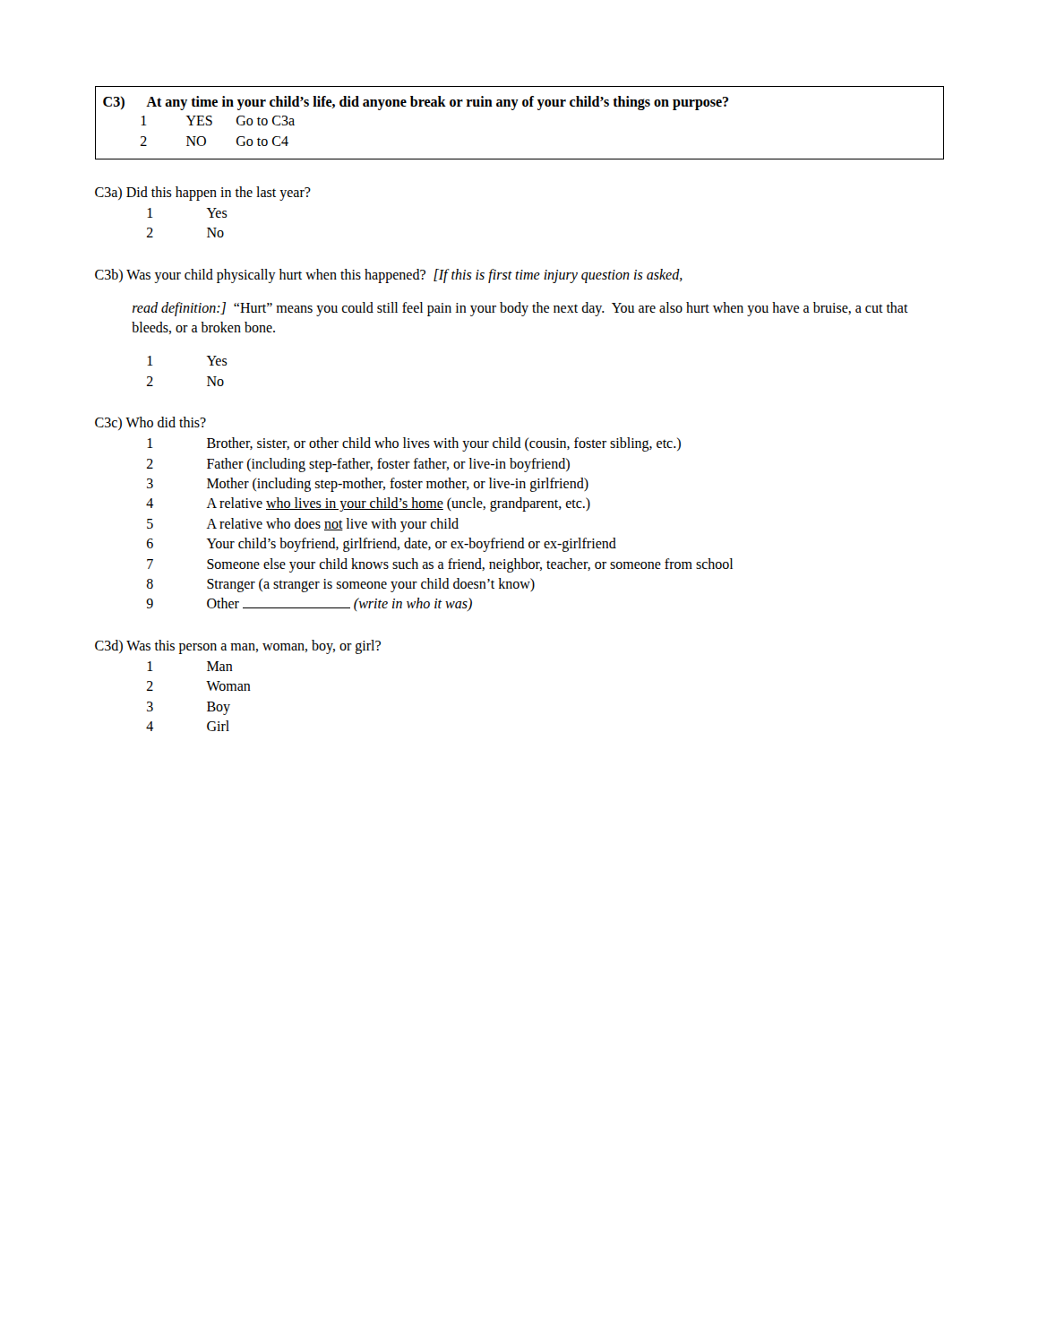C3) At any time in your child’s life, did anyone break or ruin any of your child’s things on purpose?
| 1 | YES | Go to C3a |
| 2 | NO | Go to C4 |
C3a) Did this happen in the last year?
| 1 | Yes |
| 2 | No |
C3b) Was your child physically hurt when this happened? [If this is first time injury question is asked,
read definition:] “Hurt” means you could still feel pain in your body the next day. You are also hurt when you have a bruise, a cut that bleeds, or a broken bone.
| 1 | Yes |
| 2 | No |
C3c) Who did this?
| 1 | Brother, sister, or other child who lives with your child (cousin, foster sibling, etc.) |
| 2 | Father (including step-father, foster father, or live-in boyfriend) |
| 3 | Mother (including step-mother, foster mother, or live-in girlfriend) |
| 4 | A relative who lives in your child’s home (uncle, grandparent, etc.) |
| 5 | A relative who does not live with your child |
| 6 | Your child’s boyfriend, girlfriend, date, or ex-boyfriend or ex-girlfriend |
| 7 | Someone else your child knows such as a friend, neighbor, teacher, or someone from school |
| 8 | Stranger (a stranger is someone your child doesn’t know) |
| 9 | Other (write in who it was) |
C3d) Was this person a man, woman, boy, or girl?
| 1 | Man |
| 2 | Woman |
| 3 | Boy |
| 4 | Girl |